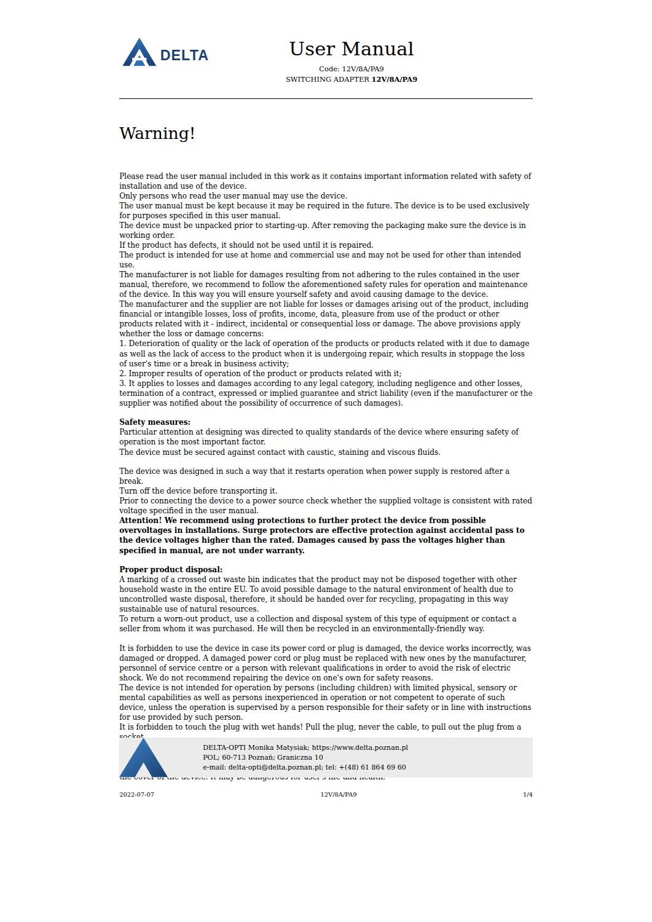DELTA
User Manual
Code: 12V/8A/PA9
SWITCHING ADAPTER 12V/8A/PA9
Warning!
Please read the user manual included in this work as it contains important information related with safety of installation and use of the device.
Only persons who read the user manual may use the device.
The user manual must be kept because it may be required in the future. The device is to be used exclusively for purposes specified in this user manual.
The device must be unpacked prior to starting-up. After removing the packaging make sure the device is in working order.
If the product has defects, it should not be used until it is repaired.
The product is intended for use at home and commercial use and may not be used for other than intended use.
The manufacturer is not liable for damages resulting from not adhering to the rules contained in the user manual, therefore, we recommend to follow the aforementioned safety rules for operation and maintenance of the device. In this way you will ensure yourself safety and avoid causing damage to the device.
The manufacturer and the supplier are not liable for losses or damages arising out of the product, including financial or intangible losses, loss of profits, income, data, pleasure from use of the product or other products related with it - indirect, incidental or consequential loss or damage. The above provisions apply whether the loss or damage concerns:
1. Deterioration of quality or the lack of operation of the products or products related with it due to damage as well as the lack of access to the product when it is undergoing repair, which results in stoppage the loss of user's time or a break in business activity;
2. Improper results of operation of the product or products related with it;
3. It applies to losses and damages according to any legal category, including negligence and other losses, termination of a contract, expressed or implied guarantee and strict liability (even if the manufacturer or the supplier was notified about the possibility of occurrence of such damages).
Safety measures:
Particular attention at designing was directed to quality standards of the device where ensuring safety of operation is the most important factor.
The device must be secured against contact with caustic, staining and viscous fluids.
The device was designed in such a way that it restarts operation when power supply is restored after a break.
Turn off the device before transporting it.
Prior to connecting the device to a power source check whether the supplied voltage is consistent with rated voltage specified in the user manual.
Attention! We recommend using protections to further protect the device from possible overvoltages in installations. Surge protectors are effective protection against accidental pass to the device voltages higher than the rated. Damages caused by pass the voltages higher than specified in manual, are not under warranty.
Proper product disposal:
A marking of a crossed out waste bin indicates that the product may not be disposed together with other household waste in the entire EU. To avoid possible damage to the natural environment of health due to uncontrolled waste disposal, therefore, it should be handed over for recycling, propagating in this way sustainable use of natural resources.
To return a worn-out product, use a collection and disposal system of this type of equipment or contact a seller from whom it was purchased. He will then be recycled in an environmentally-friendly way.
It is forbidden to use the device in case its power cord or plug is damaged, the device works incorrectly, was damaged or dropped. A damaged power cord or plug must be replaced with new ones by the manufacturer, personnel of service centre or a person with relevant qualifications in order to avoid the risk of electric shock. We do not recommend repairing the device on one's own for safety reasons.
The device is not intended for operation by persons (including children) with limited physical, sensory or mental capabilities as well as persons inexperienced in operation or not competent to operate of such device, unless the operation is supervised by a person responsible for their safety or in line with instructions for use provided by such person.
It is forbidden to touch the plug with wet hands! Pull the plug, never the cable, to pull out the plug from a socket.
The device is to be used exclusively according to its use described in this manual. Use of accessories not recommended by the manufacturer of the device may cause fire, electric shock or injuries.
Marking of a lightning inside a equilateral triangle signifies presence of dangerous voltage, contained under the cover of the device. It may be dangerous for user's life and health.
DELTA-OPTI Monika Matysiak; https://www.delta.poznan.pl
POL; 60-713 Poznań; Graniczna 10
e-mail: delta-opti@delta.poznan.pl; tel: +(48) 61 864 69 60
2022-07-07
12V/8A/PA9
1/4